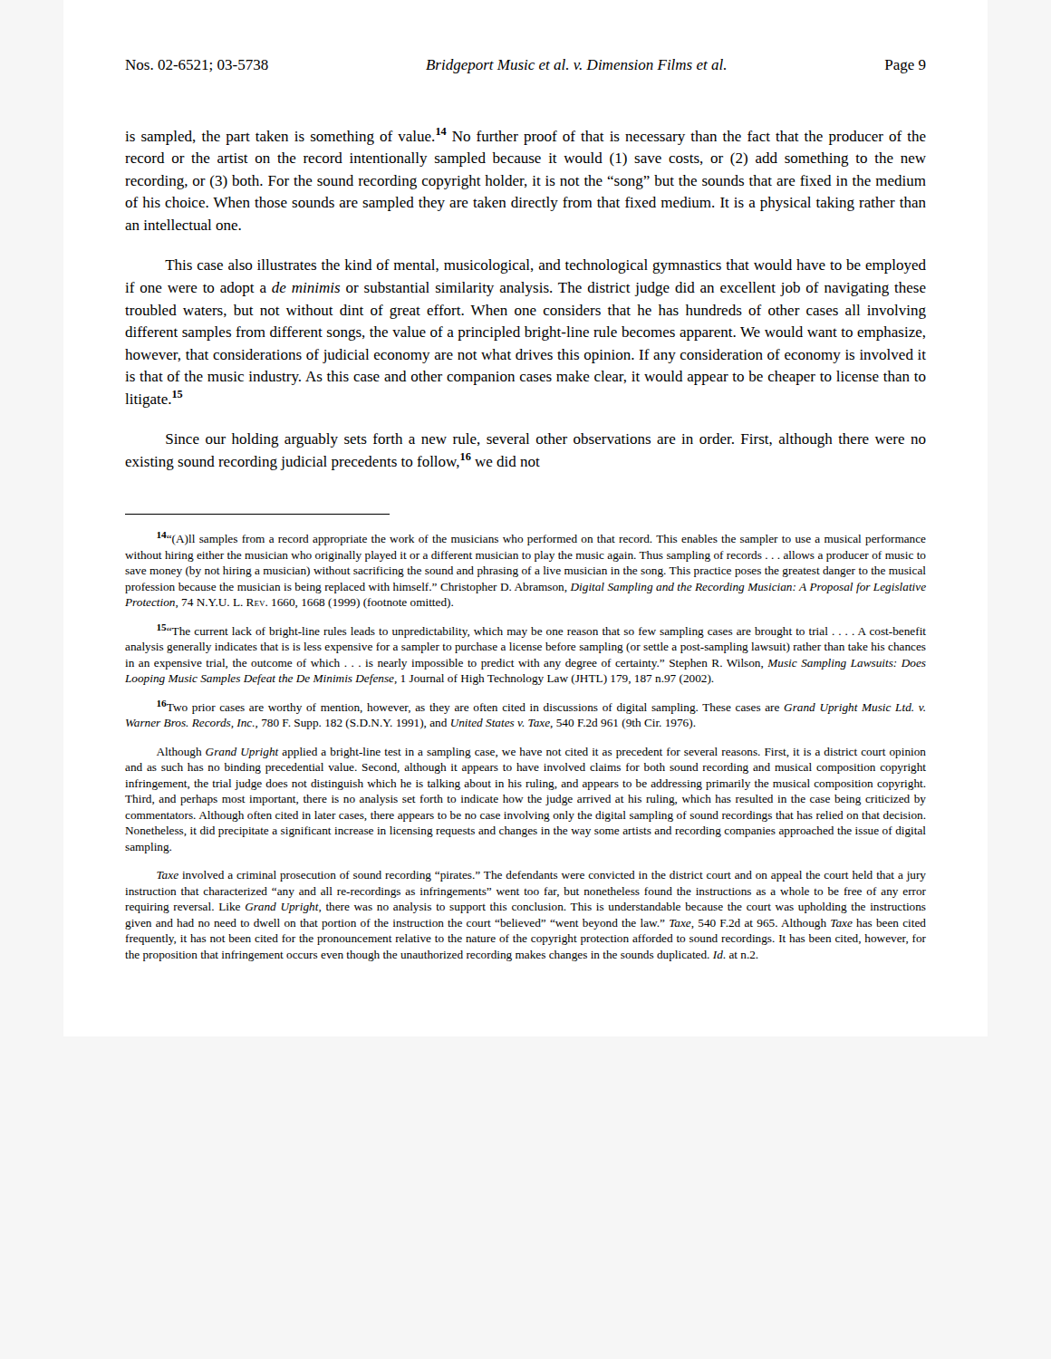Nos. 02-6521; 03-5738 Bridgeport Music et al. v. Dimension Films et al. Page 9
is sampled, the part taken is something of value.14 No further proof of that is necessary than the fact that the producer of the record or the artist on the record intentionally sampled because it would (1) save costs, or (2) add something to the new recording, or (3) both. For the sound recording copyright holder, it is not the “song” but the sounds that are fixed in the medium of his choice. When those sounds are sampled they are taken directly from that fixed medium. It is a physical taking rather than an intellectual one.
This case also illustrates the kind of mental, musicological, and technological gymnastics that would have to be employed if one were to adopt a de minimis or substantial similarity analysis. The district judge did an excellent job of navigating these troubled waters, but not without dint of great effort. When one considers that he has hundreds of other cases all involving different samples from different songs, the value of a principled bright-line rule becomes apparent. We would want to emphasize, however, that considerations of judicial economy are not what drives this opinion. If any consideration of economy is involved it is that of the music industry. As this case and other companion cases make clear, it would appear to be cheaper to license than to litigate.15
Since our holding arguably sets forth a new rule, several other observations are in order. First, although there were no existing sound recording judicial precedents to follow,16 we did not
14“(A)ll samples from a record appropriate the work of the musicians who performed on that record. This enables the sampler to use a musical performance without hiring either the musician who originally played it or a different musician to play the music again. Thus sampling of records . . . allows a producer of music to save money (by not hiring a musician) without sacrificing the sound and phrasing of a live musician in the song. This practice poses the greatest danger to the musical profession because the musician is being replaced with himself.” Christopher D. Abramson, Digital Sampling and the Recording Musician: A Proposal for Legislative Protection, 74 N.Y.U. L. Rev. 1660, 1668 (1999) (footnote omitted).
15“The current lack of bright-line rules leads to unpredictability, which may be one reason that so few sampling cases are brought to trial . . . . A cost-benefit analysis generally indicates that is is less expensive for a sampler to purchase a license before sampling (or settle a post-sampling lawsuit) rather than take his chances in an expensive trial, the outcome of which . . . is nearly impossible to predict with any degree of certainty.” Stephen R. Wilson, Music Sampling Lawsuits: Does Looping Music Samples Defeat the De Minimis Defense, 1 Journal of High Technology Law (JHTL) 179, 187 n.97 (2002).
16Two prior cases are worthy of mention, however, as they are often cited in discussions of digital sampling. These cases are Grand Upright Music Ltd. v. Warner Bros. Records, Inc., 780 F. Supp. 182 (S.D.N.Y. 1991), and United States v. Taxe, 540 F.2d 961 (9th Cir. 1976).
Although Grand Upright applied a bright-line test in a sampling case, we have not cited it as precedent for several reasons. First, it is a district court opinion and as such has no binding precedential value. Second, although it appears to have involved claims for both sound recording and musical composition copyright infringement, the trial judge does not distinguish which he is talking about in his ruling, and appears to be addressing primarily the musical composition copyright. Third, and perhaps most important, there is no analysis set forth to indicate how the judge arrived at his ruling, which has resulted in the case being criticized by commentators. Although often cited in later cases, there appears to be no case involving only the digital sampling of sound recordings that has relied on that decision. Nonetheless, it did precipitate a significant increase in licensing requests and changes in the way some artists and recording companies approached the issue of digital sampling.
Taxe involved a criminal prosecution of sound recording “pirates.” The defendants were convicted in the district court and on appeal the court held that a jury instruction that characterized “any and all re-recordings as infringements” went too far, but nonetheless found the instructions as a whole to be free of any error requiring reversal. Like Grand Upright, there was no analysis to support this conclusion. This is understandable because the court was upholding the instructions given and had no need to dwell on that portion of the instruction the court “believed” “went beyond the law.” Taxe, 540 F.2d at 965. Although Taxe has been cited frequently, it has not been cited for the pronouncement relative to the nature of the copyright protection afforded to sound recordings. It has been cited, however, for the proposition that infringement occurs even though the unauthorized recording makes changes in the sounds duplicated. Id. at n.2.